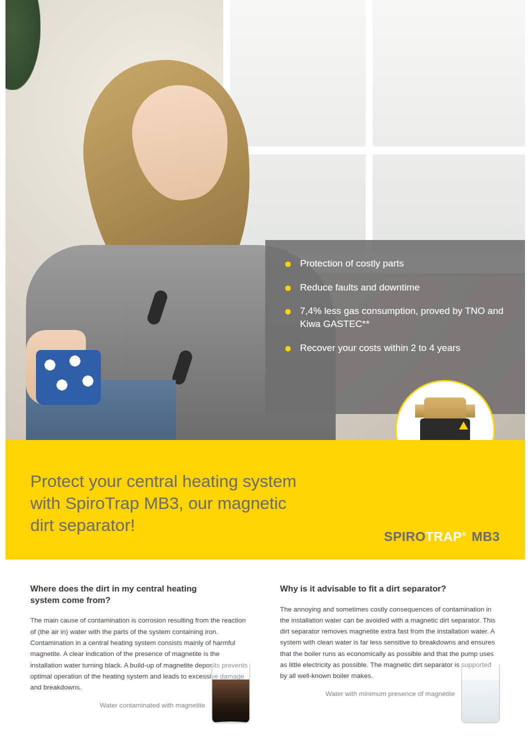Protection of costly parts
Reduce faults and downtime
7,4% less gas consumption, proved by TNO and Kiwa GASTEC**
Recover your costs within 2 to 4 years
Protect your central heating system with SpiroTrap MB3, our magnetic dirt separator!
SPIRO TRAP®MB3
Where does the dirt in my central heating
system come from?
The main cause of contamination is corrosion resulting from the reaction of (the air in) water with the parts of the system containing iron. Contamination in a central heating system consists mainly of harmful magnetite. A clear indication of the presence of magnetite is the installation water turning black. A build-up of magnetite deposits prevents optimal operation of the heating system and leads to excessive damage and breakdowns.
Water contaminated with magnetite
Why is it advisable to fit a dirt separator?
The annoying and sometimes costly consequences of contamination in the installation water can be avoided with a magnetic dirt separator. This dirt separator removes magnetite extra fast from the installation water. A system with clean water is far less sensitive to breakdowns and ensures that the boiler runs as economically as possible and that the pump uses as little electricity as possible. The magnetic dirt separator is supported by all well-known boiler makes.
Water with minimum presence of magnetite